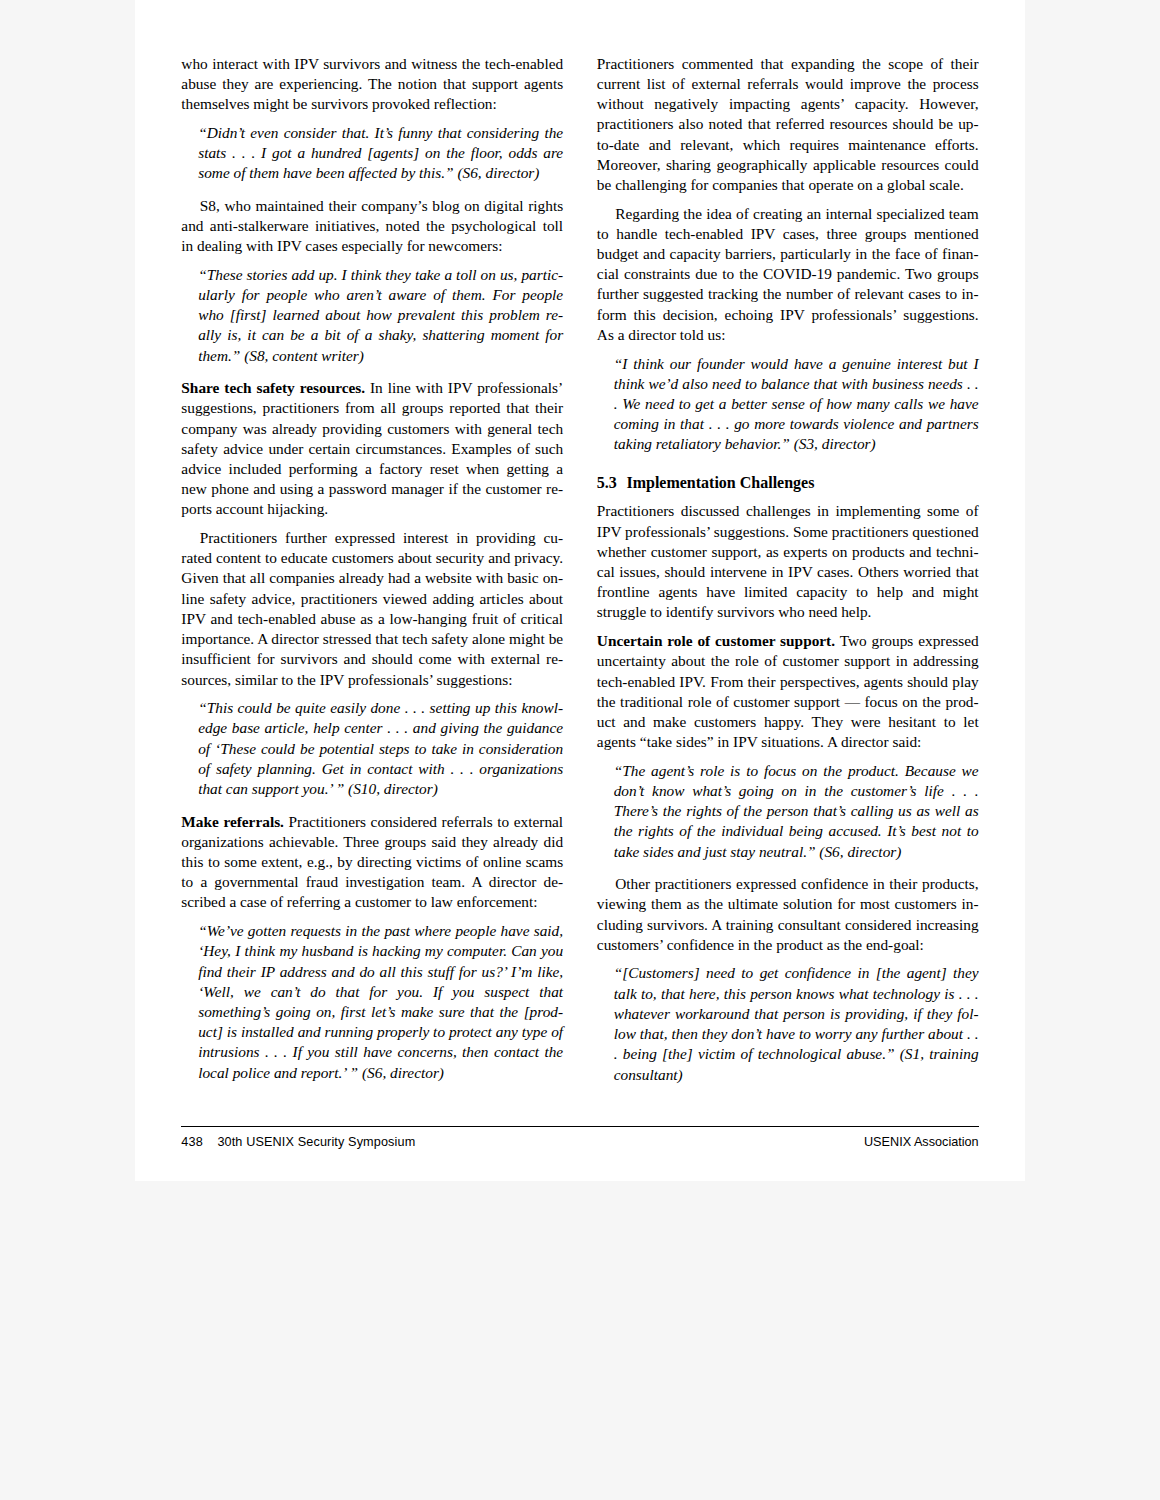who interact with IPV survivors and witness the tech-enabled abuse they are experiencing. The notion that support agents themselves might be survivors provoked reflection:
“Didn’t even consider that. It’s funny that considering the stats . . . I got a hundred [agents] on the floor, odds are some of them have been affected by this.” (S6, director)
S8, who maintained their company’s blog on digital rights and anti-stalkerware initiatives, noted the psychological toll in dealing with IPV cases especially for newcomers:
“These stories add up. I think they take a toll on us, particularly for people who aren’t aware of them. For people who [first] learned about how prevalent this problem really is, it can be a bit of a shaky, shattering moment for them.” (S8, content writer)
Share tech safety resources. In line with IPV professionals’ suggestions, practitioners from all groups reported that their company was already providing customers with general tech safety advice under certain circumstances. Examples of such advice included performing a factory reset when getting a new phone and using a password manager if the customer reports account hijacking.
Practitioners further expressed interest in providing curated content to educate customers about security and privacy. Given that all companies already had a website with basic online safety advice, practitioners viewed adding articles about IPV and tech-enabled abuse as a low-hanging fruit of critical importance. A director stressed that tech safety alone might be insufficient for survivors and should come with external resources, similar to the IPV professionals’ suggestions:
“This could be quite easily done . . . setting up this knowledge base article, help center . . . and giving the guidance of ‘These could be potential steps to take in consideration of safety planning. Get in contact with . . . organizations that can support you.’ ” (S10, director)
Make referrals. Practitioners considered referrals to external organizations achievable. Three groups said they already did this to some extent, e.g., by directing victims of online scams to a governmental fraud investigation team. A director described a case of referring a customer to law enforcement:
“We’ve gotten requests in the past where people have said, ‘Hey, I think my husband is hacking my computer. Can you find their IP address and do all this stuff for us?’ I’m like, ‘Well, we can’t do that for you. If you suspect that something’s going on, first let’s make sure that the [product] is installed and running properly to protect any type of intrusions . . . If you still have concerns, then contact the local police and report.’ ” (S6, director)
Practitioners commented that expanding the scope of their current list of external referrals would improve the process without negatively impacting agents’ capacity. However, practitioners also noted that referred resources should be up-to-date and relevant, which requires maintenance efforts. Moreover, sharing geographically applicable resources could be challenging for companies that operate on a global scale.
Regarding the idea of creating an internal specialized team to handle tech-enabled IPV cases, three groups mentioned budget and capacity barriers, particularly in the face of financial constraints due to the COVID-19 pandemic. Two groups further suggested tracking the number of relevant cases to inform this decision, echoing IPV professionals’ suggestions. As a director told us:
“I think our founder would have a genuine interest but I think we’d also need to balance that with business needs . . . We need to get a better sense of how many calls we have coming in that . . . go more towards violence and partners taking retaliatory behavior.” (S3, director)
5.3 Implementation Challenges
Practitioners discussed challenges in implementing some of IPV professionals’ suggestions. Some practitioners questioned whether customer support, as experts on products and technical issues, should intervene in IPV cases. Others worried that frontline agents have limited capacity to help and might struggle to identify survivors who need help.
Uncertain role of customer support. Two groups expressed uncertainty about the role of customer support in addressing tech-enabled IPV. From their perspectives, agents should play the traditional role of customer support — focus on the product and make customers happy. They were hesitant to let agents “take sides” in IPV situations. A director said:
“The agent’s role is to focus on the product. Because we don’t know what’s going on in the customer’s life . . . There’s the rights of the person that’s calling us as well as the rights of the individual being accused. It’s best not to take sides and just stay neutral.” (S6, director)
Other practitioners expressed confidence in their products, viewing them as the ultimate solution for most customers including survivors. A training consultant considered increasing customers’ confidence in the product as the end-goal:
“[Customers] need to get confidence in [the agent] they talk to, that here, this person knows what technology is . . . whatever workaround that person is providing, if they follow that, then they don’t have to worry any further about . . . being [the] victim of technological abuse.” (S1, training consultant)
438 30th USENIX Security Symposium
USENIX Association